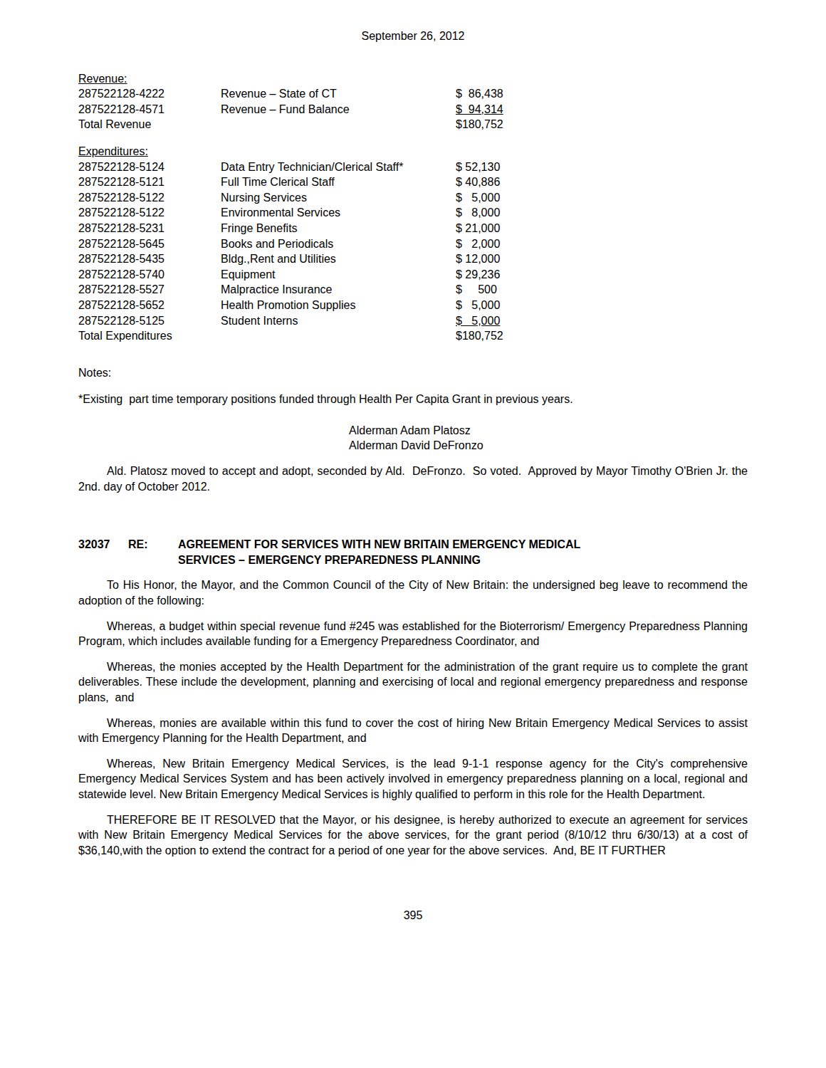September 26, 2012
Revenue:
| 287522128-4222 | Revenue – State of CT | $ 86,438 |
| 287522128-4571 | Revenue – Fund Balance | $ 94,314 |
| Total Revenue | | $180,752 |
Expenditures:
| 287522128-5124 | Data Entry Technician/Clerical Staff* | $ 52,130 |
| 287522128-5121 | Full Time Clerical Staff | $ 40,886 |
| 287522128-5122 | Nursing Services | $ 5,000 |
| 287522128-5122 | Environmental Services | $ 8,000 |
| 287522128-5231 | Fringe Benefits | $ 21,000 |
| 287522128-5645 | Books and Periodicals | $ 2,000 |
| 287522128-5435 | Bldg.,Rent and Utilities | $ 12,000 |
| 287522128-5740 | Equipment | $ 29,236 |
| 287522128-5527 | Malpractice Insurance | $ 500 |
| 287522128-5652 | Health Promotion Supplies | $ 5,000 |
| 287522128-5125 | Student Interns | $ 5,000 |
| Total Expenditures | | $180,752 |
Notes:
*Existing part time temporary positions funded through Health Per Capita Grant in previous years.
Alderman Adam Platosz
Alderman David DeFronzo
Ald. Platosz moved to accept and adopt, seconded by Ald. DeFronzo. So voted. Approved by Mayor Timothy O'Brien Jr. the 2nd. day of October 2012.
32037
RE:
AGREEMENT FOR SERVICES WITH NEW BRITAIN EMERGENCY MEDICAL SERVICES – EMERGENCY PREPAREDNESS PLANNING
To His Honor, the Mayor, and the Common Council of the City of New Britain: the undersigned beg leave to recommend the adoption of the following:
Whereas, a budget within special revenue fund #245 was established for the Bioterrorism/ Emergency Preparedness Planning Program, which includes available funding for a Emergency Preparedness Coordinator, and
Whereas, the monies accepted by the Health Department for the administration of the grant require us to complete the grant deliverables. These include the development, planning and exercising of local and regional emergency preparedness and response plans, and
Whereas, monies are available within this fund to cover the cost of hiring New Britain Emergency Medical Services to assist with Emergency Planning for the Health Department, and
Whereas, New Britain Emergency Medical Services, is the lead 9-1-1 response agency for the City's comprehensive Emergency Medical Services System and has been actively involved in emergency preparedness planning on a local, regional and statewide level. New Britain Emergency Medical Services is highly qualified to perform in this role for the Health Department.
THEREFORE BE IT RESOLVED that the Mayor, or his designee, is hereby authorized to execute an agreement for services with New Britain Emergency Medical Services for the above services, for the grant period (8/10/12 thru 6/30/13) at a cost of $36,140,with the option to extend the contract for a period of one year for the above services. And, BE IT FURTHER
395